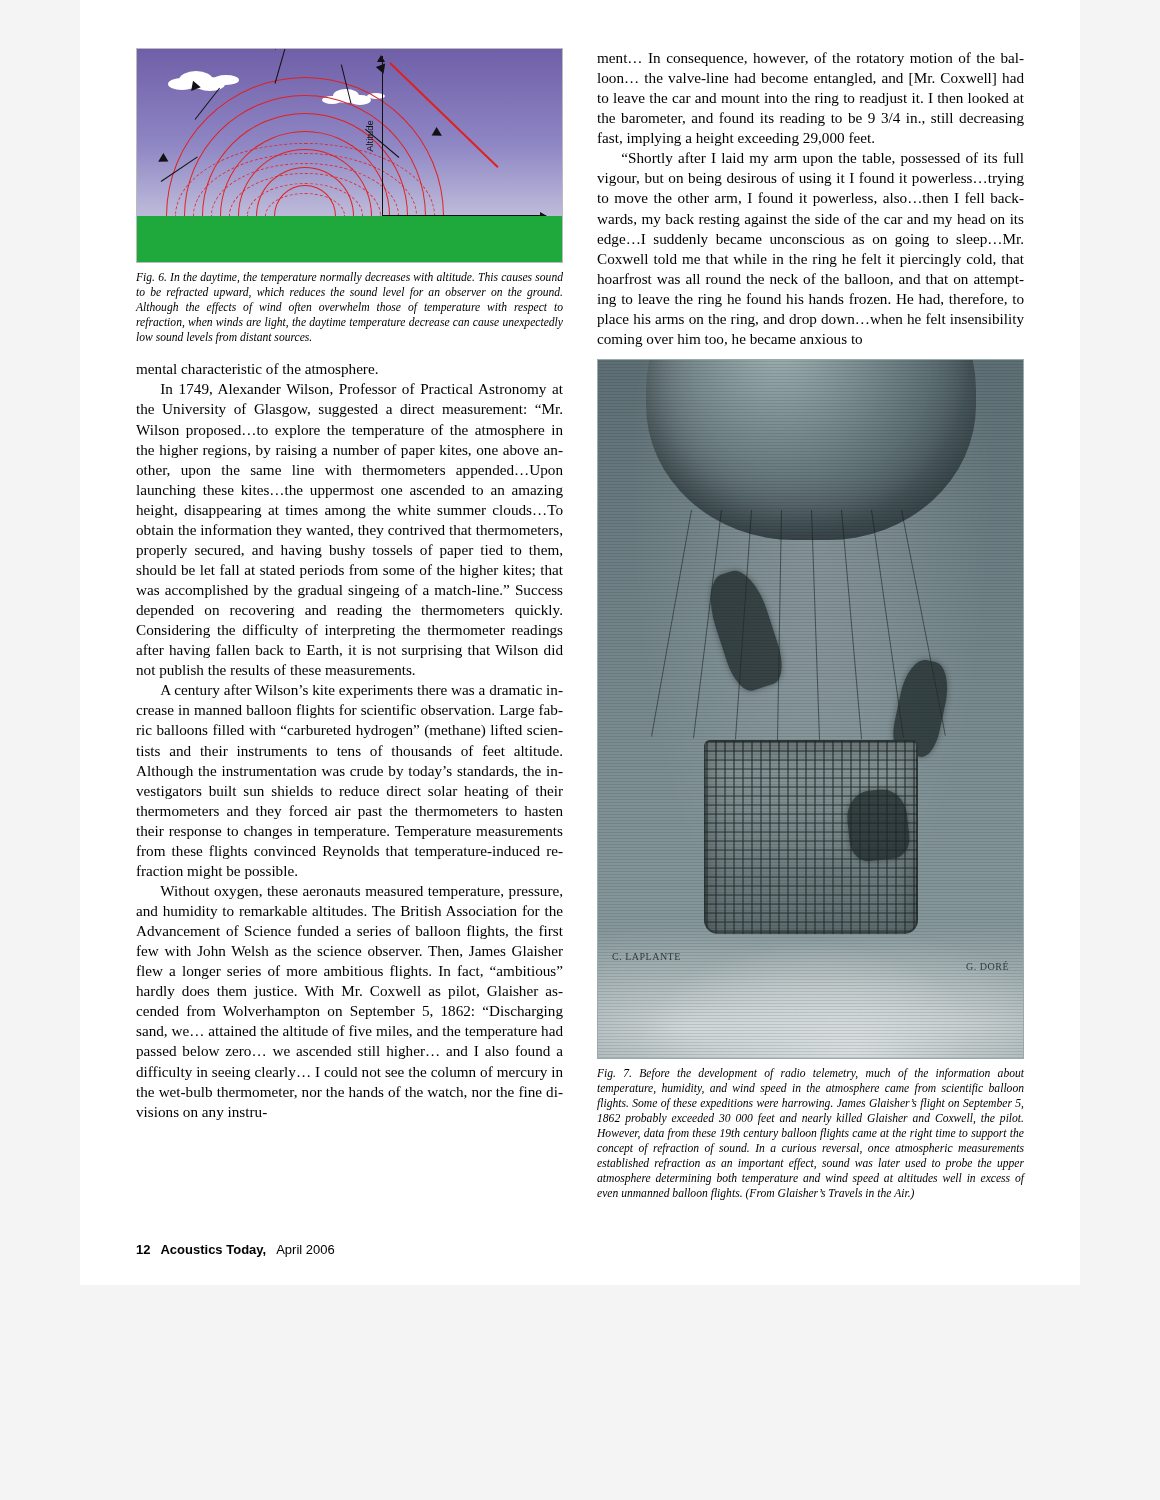Altitude
Temperature
Fig. 6. In the daytime, the temperature normally decreases with altitude. This causes sound to be refracted upward, which reduces the sound level for an observer on the ground. Although the effects of wind often overwhelm those of temperature with respect to refraction, when winds are light, the daytime temperature decrease can cause unexpectedly low sound levels from distant sources.
mental characteristic of the atmosphere.
In 1749, Alexander Wilson, Professor of Practical Astronomy at the University of Glasgow, suggested a direct measurement: “Mr. Wilson proposed…to explore the temperature of the atmosphere in the higher regions, by raising a number of paper kites, one above another, upon the same line with thermometers appended…Upon launching these kites…the uppermost one ascended to an amazing height, disappearing at times among the white summer clouds…To obtain the information they wanted, they contrived that thermometers, properly secured, and having bushy tossels of paper tied to them, should be let fall at stated periods from some of the higher kites; that was accomplished by the gradual singeing of a match-line.” Success depended on recovering and reading the thermometers quickly. Considering the difficulty of interpreting the thermometer readings after having fallen back to Earth, it is not surprising that Wilson did not publish the results of these measurements.
A century after Wilson’s kite experiments there was a dramatic increase in manned balloon flights for scientific observation. Large fabric balloons filled with “carbureted hydrogen” (methane) lifted scientists and their instruments to tens of thousands of feet altitude. Although the instrumentation was crude by today’s standards, the investigators built sun shields to reduce direct solar heating of their thermometers and they forced air past the thermometers to hasten their response to changes in temperature. Temperature measurements from these flights convinced Reynolds that temperature-induced refraction might be possible.
Without oxygen, these aeronauts measured temperature, pressure, and humidity to remarkable altitudes. The British Association for the Advancement of Science funded a series of balloon flights, the first few with John Welsh as the science observer. Then, James Glaisher flew a longer series of more ambitious flights. In fact, “ambitious” hardly does them justice. With Mr. Coxwell as pilot, Glaisher ascended from Wolverhampton on September 5, 1862: “Discharging sand, we… attained the altitude of five miles, and the temperature had passed below zero… we ascended still higher… and I also found a difficulty in seeing clearly… I could not see the column of mercury in the wet-bulb thermometer, nor the hands of the watch, nor the fine divisions on any instru-
ment… In consequence, however, of the rotatory motion of the balloon… the valve-line had become entangled, and [Mr. Coxwell] had to leave the car and mount into the ring to readjust it. I then looked at the barometer, and found its reading to be 9 3/4 in., still decreasing fast, implying a height exceeding 29,000 feet.
“Shortly after I laid my arm upon the table, possessed of its full vigour, but on being desirous of using it I found it powerless…trying to move the other arm, I found it powerless, also…then I fell backwards, my back resting against the side of the car and my head on its edge…I suddenly became unconscious as on going to sleep…Mr. Coxwell told me that while in the ring he felt it piercingly cold, that hoarfrost was all round the neck of the balloon, and that on attempting to leave the ring he found his hands frozen. He had, therefore, to place his arms on the ring, and drop down…when he felt insensibility coming over him too, he became anxious to
C. LAPLANTE
G. DORÉ
Fig. 7. Before the development of radio telemetry, much of the information about temperature, humidity, and wind speed in the atmosphere came from scientific balloon flights. Some of these expeditions were harrowing. James Glaisher’s flight on September 5, 1862 probably exceeded 30 000 feet and nearly killed Glaisher and Coxwell, the pilot. However, data from these 19th century balloon flights came at the right time to support the concept of refraction of sound. In a curious reversal, once atmospheric measurements established refraction as an important effect, sound was later used to probe the upper atmosphere determining both temperature and wind speed at altitudes well in excess of even unmanned balloon flights. (From Glaisher’s Travels in the Air.)
12 Acoustics Today, April 2006